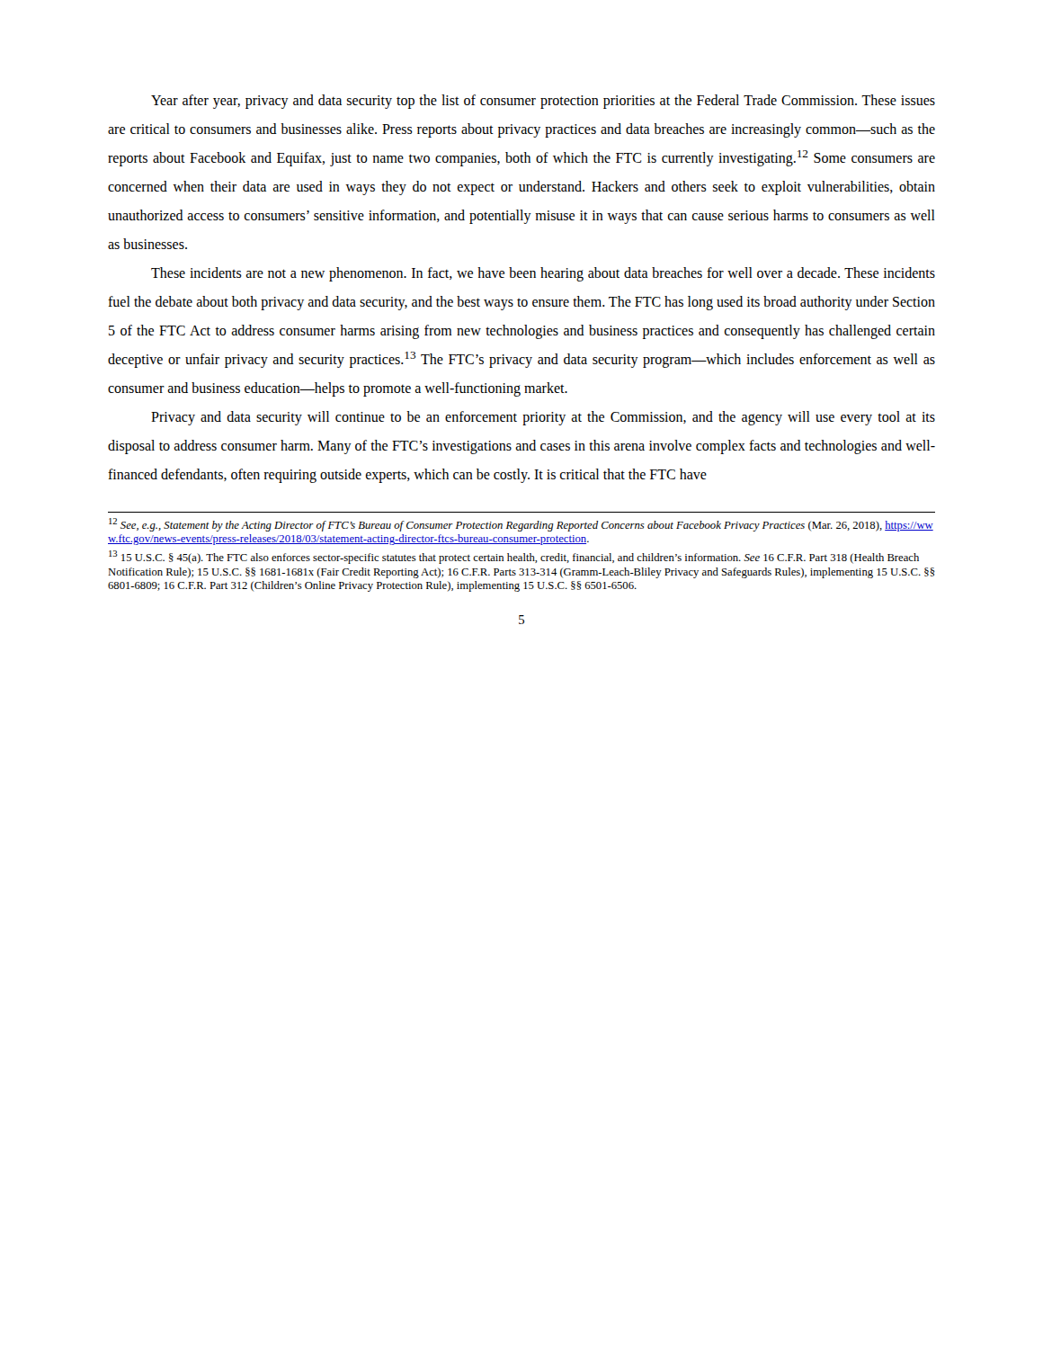Year after year, privacy and data security top the list of consumer protection priorities at the Federal Trade Commission. These issues are critical to consumers and businesses alike. Press reports about privacy practices and data breaches are increasingly common—such as the reports about Facebook and Equifax, just to name two companies, both of which the FTC is currently investigating.12 Some consumers are concerned when their data are used in ways they do not expect or understand. Hackers and others seek to exploit vulnerabilities, obtain unauthorized access to consumers’ sensitive information, and potentially misuse it in ways that can cause serious harms to consumers as well as businesses.
These incidents are not a new phenomenon. In fact, we have been hearing about data breaches for well over a decade. These incidents fuel the debate about both privacy and data security, and the best ways to ensure them. The FTC has long used its broad authority under Section 5 of the FTC Act to address consumer harms arising from new technologies and business practices and consequently has challenged certain deceptive or unfair privacy and security practices.13 The FTC’s privacy and data security program—which includes enforcement as well as consumer and business education—helps to promote a well-functioning market.
Privacy and data security will continue to be an enforcement priority at the Commission, and the agency will use every tool at its disposal to address consumer harm. Many of the FTC’s investigations and cases in this arena involve complex facts and technologies and well-financed defendants, often requiring outside experts, which can be costly. It is critical that the FTC have
12 See, e.g., Statement by the Acting Director of FTC’s Bureau of Consumer Protection Regarding Reported Concerns about Facebook Privacy Practices (Mar. 26, 2018), https://www.ftc.gov/news-events/press-releases/2018/03/statement-acting-director-ftcs-bureau-consumer-protection.
13 15 U.S.C. § 45(a). The FTC also enforces sector-specific statutes that protect certain health, credit, financial, and children’s information. See 16 C.F.R. Part 318 (Health Breach Notification Rule); 15 U.S.C. §§ 1681-1681x (Fair Credit Reporting Act); 16 C.F.R. Parts 313-314 (Gramm-Leach-Bliley Privacy and Safeguards Rules), implementing 15 U.S.C. §§ 6801-6809; 16 C.F.R. Part 312 (Children’s Online Privacy Protection Rule), implementing 15 U.S.C. §§ 6501-6506.
5